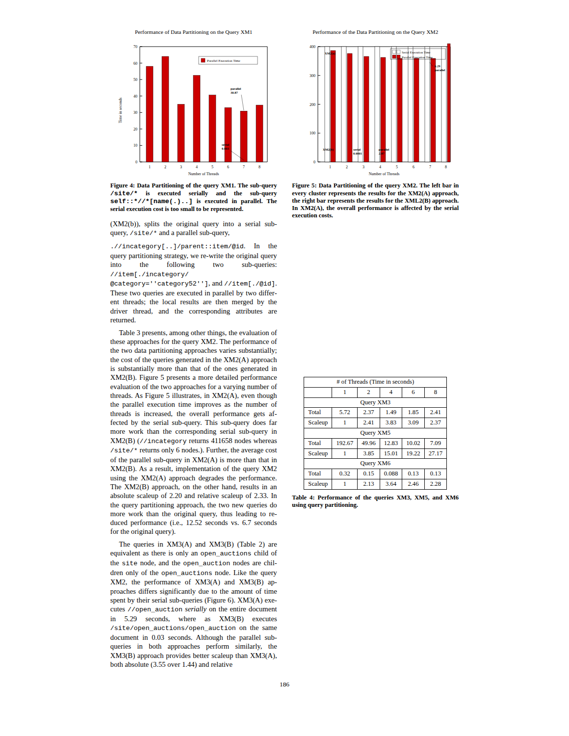Performance of Data Partitioning on the Query XM1
0 10 20 30 40 50 60 70 Time in seconds 1 2 3 4 5 6 7 8 Number of Threads Parallel Execution Time parallel 30.87 serial 0.003
Figure 4: Data Partitioning of the query XM1. The sub-query /site/* is executed serially and the sub-query self::*//*[name(.)..] is executed in parallel. The serial execution cost is too small to be represented.
(XM2(b)), splits the original query into a serial sub-query, /site/* and a parallel sub-query,
.//incategory[..]/parent::item/@id. In the query partitioning strategy, we re-write the original query into the following two sub-queries: //item[./incategory/ @category=''category52''], and //item[./@id]. These two queries are executed in parallel by two different threads; the local results are then merged by the driver thread, and the corresponding attributes are returned.
Table 3 presents, among other things, the evaluation of these approaches for the query XM2. The performance of the two data partitioning approaches varies substantially; the cost of the queries generated in the XM2(A) approach is substantially more than that of the ones generated in XM2(B). Figure 5 presents a more detailed performance evaluation of the two approaches for a varying number of threads. As Figure 5 illustrates, in XM2(A), even though the parallel execution time improves as the number of threads is increased, the overall performance gets affected by the serial sub-query. This sub-query does far more work than the corresponding serial sub-query in XM2(B) (//incategory returns 411658 nodes whereas /site/* returns only 6 nodes.). Further, the average cost of the parallel sub-query in XM2(A) is more than that in XM2(B). As a result, implementation of the query XM2 using the XM2(A) approach degrades the performance. The XM2(B) approach, on the other hand, results in an absolute scaleup of 2.20 and relative scaleup of 2.33. In the query partitioning approach, the two new queries do more work than the original query, thus leading to reduced performance (i.e., 12.52 seconds vs. 6.7 seconds for the original query).
The queries in XM3(A) and XM3(B) (Table 2) are equivalent as there is only an open_auctions child of the site node, and the open_auction nodes are children only of the open_auctions node. Like the query XM2, the performance of XM3(A) and XM3(B) approaches differs significantly due to the amount of time spent by their serial sub-queries (Figure 6). XM3(A) executes //open_auction serially on the entire document in 5.29 seconds, where as XM3(B) executes /site/open_auctions/open_auction on the same document in 0.03 seconds. Although the parallel sub-queries in both approaches perform similarly, the XM3(B) approach provides better scaleup than XM3(A), both absolute (3.55 over 1.44) and relative
Performance of the Data Partitioning on the Query XM2
0 100 200 300 400 1 2 3 4 5 6 7 8 Number of Threads Serial Execution Time Parallel Execution Time XM2(a) XM2(b) serial 0.0001 parallel 2.87 6.29 parallel
Figure 5: Data Partitioning of the query XM2. The left bar in every cluster represents the results for the XM2(A) approach, the right bar represents the results for the XML2(B) approach. In XM2(A), the overall performance is affected by the serial execution costs.
| # of Threads (Time in seconds) |
| | 1 | 2 | 4 | 6 | 8 |
| Query XM3 |
| Total | 5.72 | 2.37 | 1.49 | 1.85 | 2.41 |
| Scaleup | 1 | 2.41 | 3.83 | 3.09 | 2.37 |
| Query XM5 |
| Total | 192.67 | 49.96 | 12.83 | 10.02 | 7.09 |
| Scaleup | 1 | 3.85 | 15.01 | 19.22 | 27.17 |
| Query XM6 |
| Total | 0.32 | 0.15 | 0.088 | 0.13 | 0.13 |
| Scaleup | 1 | 2.13 | 3.64 | 2.46 | 2.28 |
Table 4: Performance of the queries XM3, XM5, and XM6 using query partitioning.
186